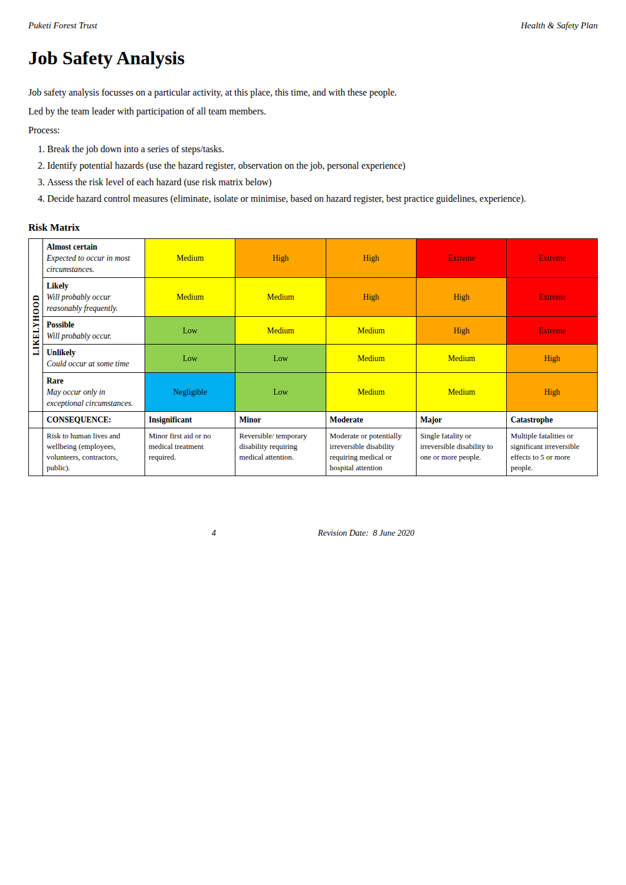Puketi Forest Trust Health & Safety Plan
Job Safety Analysis
Job safety analysis focusses on a particular activity, at this place, this time, and with these people.
Led by the team leader with participation of all team members.
Process:
Break the job down into a series of steps/tasks.
Identify potential hazards (use the hazard register, observation on the job, personal experience)
Assess the risk level of each hazard (use risk matrix below)
Decide hazard control measures (eliminate, isolate or minimise, based on hazard register, best practice guidelines, experience).
Risk Matrix
| LIKELYHOOD | Almost certain Expected to occur in most circumstances. | Medium | High | High | Extreme | Extreme |
| Likely Will probably occur reasonably frequently. | Medium | Medium | High | High | Extreme |
| Possible Will probably occur. | Low | Medium | Medium | High | Extreme |
| Unlikely Could occur at some time | Low | Low | Medium | Medium | High |
| Rare May occur only in exceptional circumstances. | Negligible | Low | Medium | Medium | High |
| | CONSEQUENCE: | Insignificant | Minor | Moderate | Major | Catastrophe |
| | Risk to human lives and wellbeing (employees, volunteers, contractors, public). | Minor first aid or no medical treatment required. | Reversible/ temporary disability requiring medical attention. | Moderate or potentially irreversible disability requiring medical or hospital attention | Single fatality or irreversible disability to one or more people. | Multiple fatalities or significant irreversible effects to 5 or more people. |
4 Revision Date: 8 June 2020